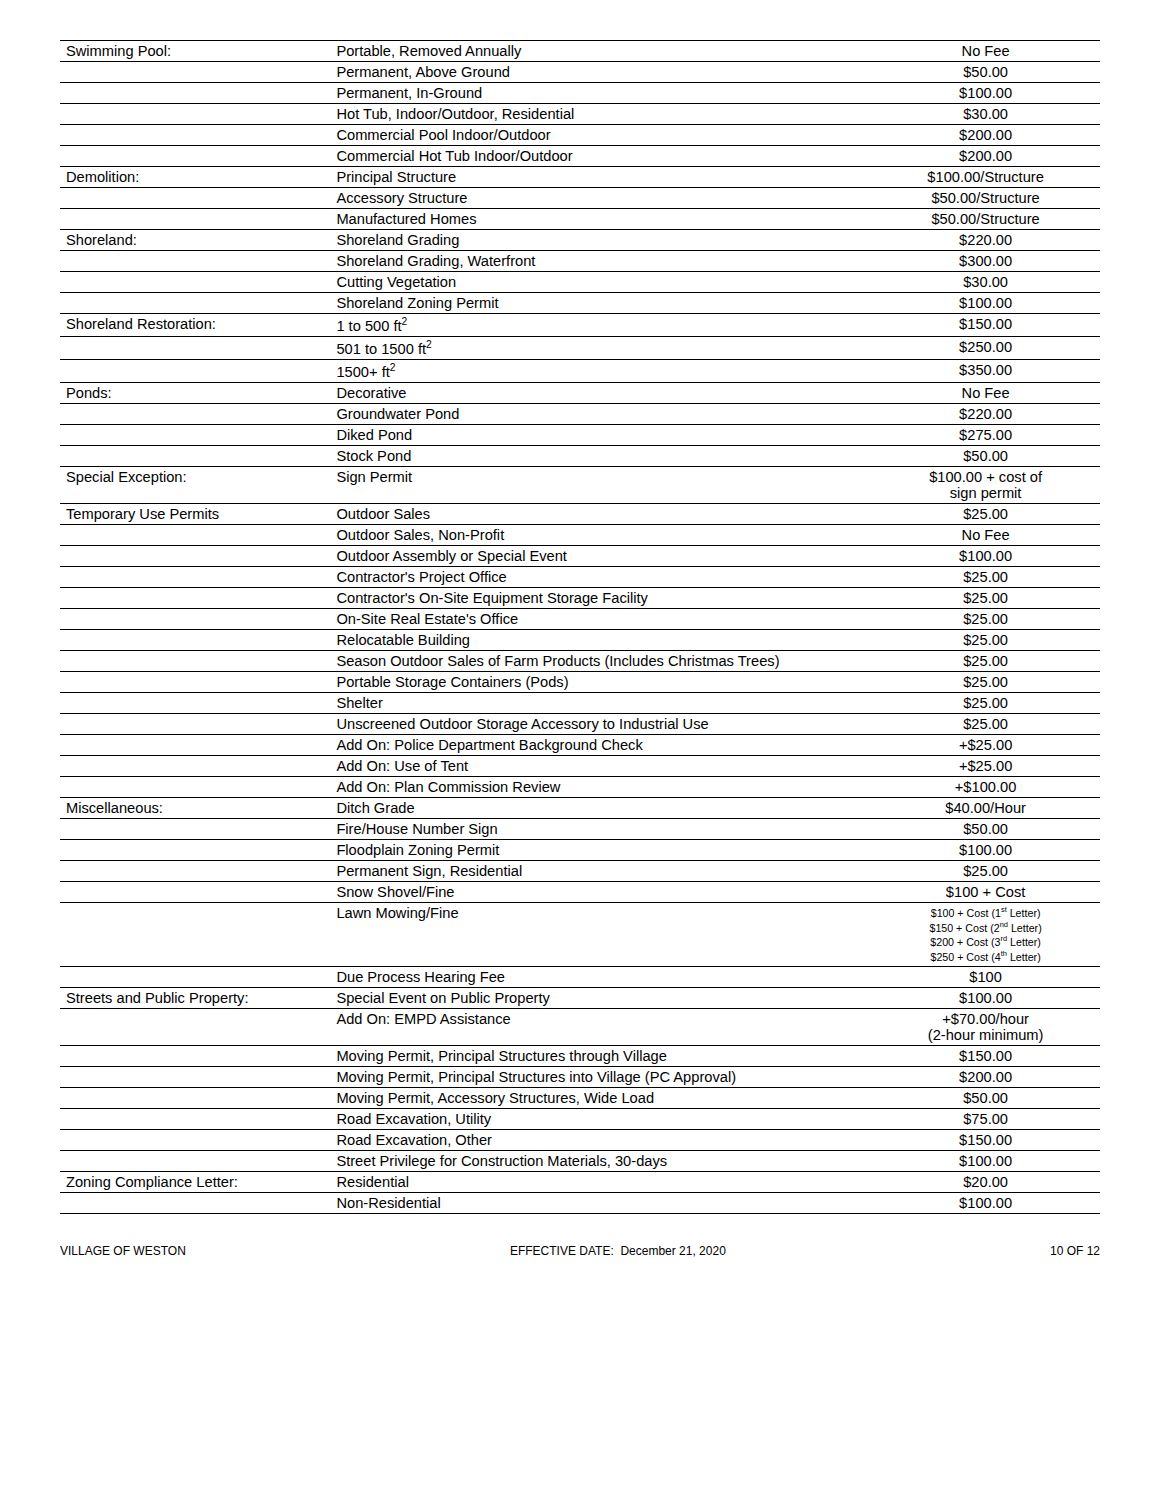| Swimming Pool: | Portable, Removed Annually | No Fee |
| | Permanent, Above Ground | $50.00 |
| | Permanent, In-Ground | $100.00 |
| | Hot Tub, Indoor/Outdoor, Residential | $30.00 |
| | Commercial Pool Indoor/Outdoor | $200.00 |
| | Commercial Hot Tub Indoor/Outdoor | $200.00 |
| Demolition: | Principal Structure | $100.00/Structure |
| | Accessory Structure | $50.00/Structure |
| | Manufactured Homes | $50.00/Structure |
| Shoreland: | Shoreland Grading | $220.00 |
| | Shoreland Grading, Waterfront | $300.00 |
| | Cutting Vegetation | $30.00 |
| | Shoreland Zoning Permit | $100.00 |
| Shoreland Restoration: | 1 to 500 ft 2 | $150.00 |
| | 501 to 1500 ft 2 | $250.00 |
| | 1500+ ft 2 | $350.00 |
| Ponds: | Decorative | No Fee |
| | Groundwater Pond | $220.00 |
| | Diked Pond | $275.00 |
| | Stock Pond | $50.00 |
| Special Exception: | Sign Permit | $100.00 + cost of sign permit |
| Temporary Use Permits | Outdoor Sales | $25.00 |
| | Outdoor Sales, Non-Profit | No Fee |
| | Outdoor Assembly or Special Event | $100.00 |
| | Contractor's Project Office | $25.00 |
| | Contractor's On-Site Equipment Storage Facility | $25.00 |
| | On-Site Real Estate's Office | $25.00 |
| | Relocatable Building | $25.00 |
| | Season Outdoor Sales of Farm Products (Includes Christmas Trees) | $25.00 |
| | Portable Storage Containers (Pods) | $25.00 |
| | Shelter | $25.00 |
| | Unscreened Outdoor Storage Accessory to Industrial Use | $25.00 |
| | Add On: Police Department Background Check | +$25.00 |
| | Add On: Use of Tent | +$25.00 |
| | Add On: Plan Commission Review | +$100.00 |
| Miscellaneous: | Ditch Grade | $40.00/Hour |
| | Fire/House Number Sign | $50.00 |
| | Floodplain Zoning Permit | $100.00 |
| | Permanent Sign, Residential | $25.00 |
| | Snow Shovel/Fine | $100 + Cost |
| | Lawn Mowing/Fine | $100 + Cost (1 st Letter) $150 + Cost (2 nd Letter) $200 + Cost (3 rd Letter) $250 + Cost (4 th Letter) |
| | Due Process Hearing Fee | $100 |
| Streets and Public Property: | Special Event on Public Property | $100.00 |
| | Add On: EMPD Assistance | +$70.00/hour (2-hour minimum) |
| | Moving Permit, Principal Structures through Village | $150.00 |
| | Moving Permit, Principal Structures into Village (PC Approval) | $200.00 |
| | Moving Permit, Accessory Structures, Wide Load | $50.00 |
| | Road Excavation, Utility | $75.00 |
| | Road Excavation, Other | $150.00 |
| | Street Privilege for Construction Materials, 30-days | $100.00 |
| Zoning Compliance Letter: | Residential | $20.00 |
| | Non-Residential | $100.00 |
VILLAGE OF WESTON EFFECTIVE DATE: December 21, 2020 10 OF 12